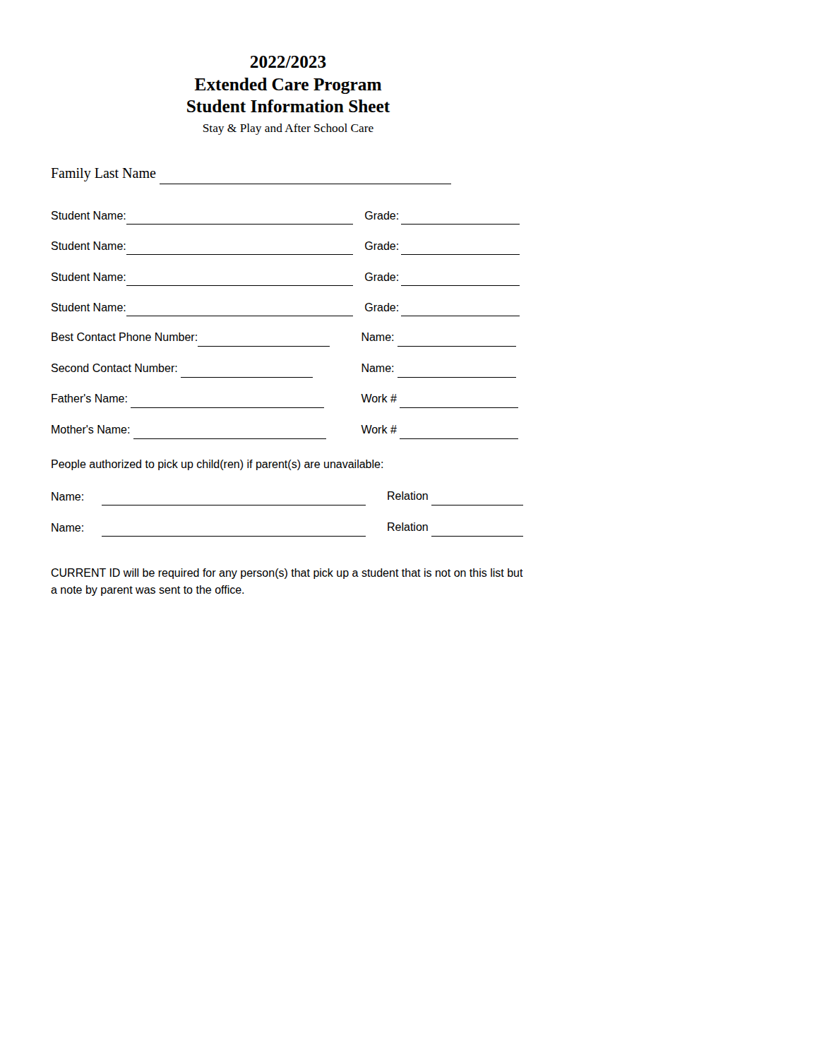2022/2023
Extended Care Program
Student Information Sheet
Stay & Play and After School Care
Family Last Name
| Student Name: | | Grade: | |
| Student Name: | | Grade: | |
| Student Name: | | Grade: | |
| Student Name: | | Grade: | |
| Best Contact Phone Number: | Name: |
| Second Contact Number: | Name: |
| Father's Name: | Work # |
| Mother's Name: | Work # |
People authorized to pick up child(ren) if parent(s) are unavailable:
| Name: | | Relation |
| Name: | | Relation |
CURRENT ID will be required for any person(s) that pick up a student that is not on this list but a note by parent was sent to the office.